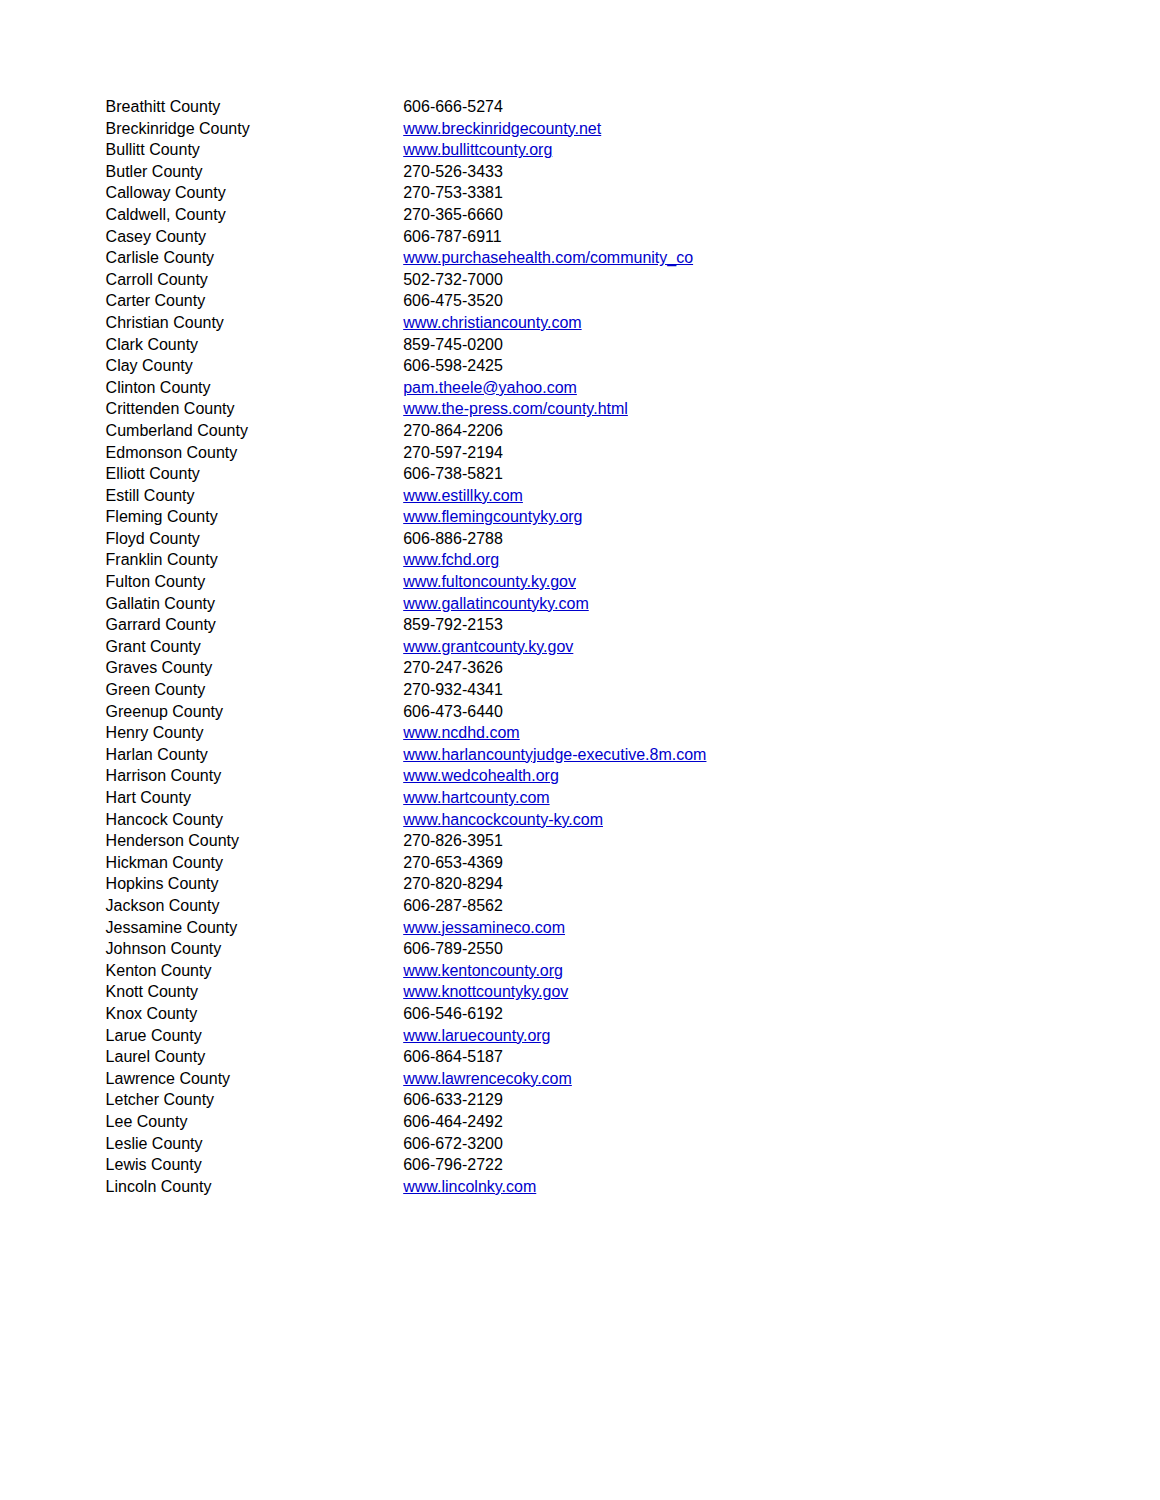| Breathitt County | 606-666-5274 |
| Breckinridge County | www.breckinridgecounty.net |
| Bullitt County | www.bullittcounty.org |
| Butler County | 270-526-3433 |
| Calloway County | 270-753-3381 |
| Caldwell, County | 270-365-6660 |
| Casey County | 606-787-6911 |
| Carlisle County | www.purchasehealth.com/community_co |
| Carroll County | 502-732-7000 |
| Carter County | 606-475-3520 |
| Christian County | www.christiancounty.com |
| Clark County | 859-745-0200 |
| Clay County | 606-598-2425 |
| Clinton County | pam.theele@yahoo.com |
| Crittenden County | www.the-press.com/county.html |
| Cumberland County | 270-864-2206 |
| Edmonson County | 270-597-2194 |
| Elliott County | 606-738-5821 |
| Estill County | www.estillky.com |
| Fleming County | www.flemingcountyky.org |
| Floyd County | 606-886-2788 |
| Franklin County | www.fchd.org |
| Fulton County | www.fultoncounty.ky.gov |
| Gallatin County | www.gallatincountyky.com |
| Garrard County | 859-792-2153 |
| Grant County | www.grantcounty.ky.gov |
| Graves County | 270-247-3626 |
| Green County | 270-932-4341 |
| Greenup County | 606-473-6440 |
| Henry County | www.ncdhd.com |
| Harlan County | www.harlancountyjudge-executive.8m.com |
| Harrison County | www.wedcohealth.org |
| Hart County | www.hartcounty.com |
| Hancock County | www.hancockcounty-ky.com |
| Henderson County | 270-826-3951 |
| Hickman County | 270-653-4369 |
| Hopkins County | 270-820-8294 |
| Jackson County | 606-287-8562 |
| Jessamine County | www.jessamineco.com |
| Johnson County | 606-789-2550 |
| Kenton County | www.kentoncounty.org |
| Knott County | www.knottcountyky.gov |
| Knox County | 606-546-6192 |
| Larue County | www.laruecounty.org |
| Laurel County | 606-864-5187 |
| Lawrence County | www.lawrencecoky.com |
| Letcher County | 606-633-2129 |
| Lee County | 606-464-2492 |
| Leslie County | 606-672-3200 |
| Lewis County | 606-796-2722 |
| Lincoln County | www.lincolnky.com |